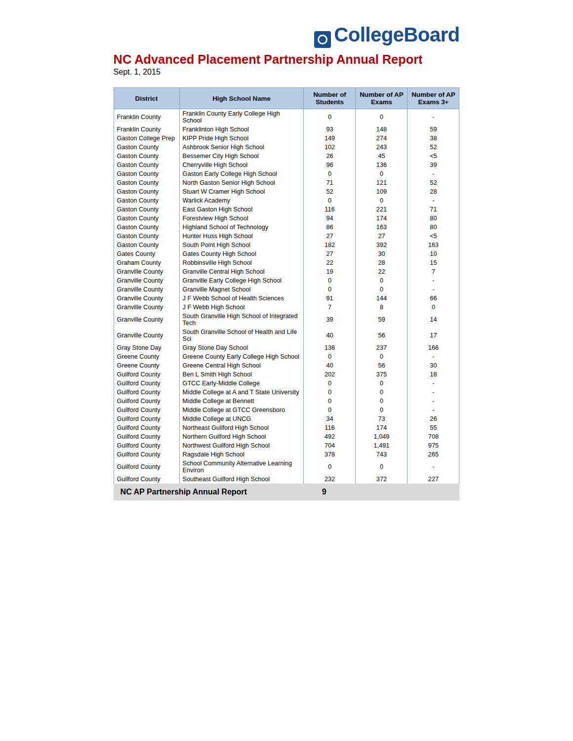CollegeBoard
NC Advanced Placement Partnership Annual Report
Sept. 1, 2015
| District | High School Name | Number of Students | Number of AP Exams | Number of AP Exams 3+ |
| --- | --- | --- | --- | --- |
| Franklin County | Franklin County Early College High School | 0 | 0 | - |
| Franklin County | Franklinton High School | 93 | 148 | 59 |
| Gaston College Prep | KIPP Pride High School | 149 | 274 | 38 |
| Gaston County | Ashbrook Senior High School | 102 | 243 | 52 |
| Gaston County | Bessemer City High School | 26 | 45 | <5 |
| Gaston County | Cherryville High School | 96 | 136 | 39 |
| Gaston County | Gaston Early College High School | 0 | 0 | - |
| Gaston County | North Gaston Senior High School | 71 | 121 | 52 |
| Gaston County | Stuart W Cramer High School | 52 | 109 | 28 |
| Gaston County | Warlick Academy | 0 | 0 | - |
| Gaston County | East Gaston High School | 116 | 221 | 71 |
| Gaston County | Forestview High School | 94 | 174 | 80 |
| Gaston County | Highland School of Technology | 86 | 163 | 80 |
| Gaston County | Hunter Huss High School | 27 | 27 | <5 |
| Gaston County | South Point High School | 182 | 392 | 163 |
| Gates County | Gates County High School | 27 | 30 | 10 |
| Graham County | Robbinsville High School | 22 | 28 | 15 |
| Granville County | Granville Central High School | 19 | 22 | 7 |
| Granville County | Granville Early College High School | 0 | 0 | - |
| Granville County | Granville Magnet School | 0 | 0 | - |
| Granville County | J F Webb School of Health Sciences | 91 | 144 | 66 |
| Granville County | J F Webb High School | 7 | 8 | 0 |
| Granville County | South Granville High School of Integrated Tech | 39 | 59 | 14 |
| Granville County | South Granville School of Health and Life Sci | 40 | 56 | 17 |
| Gray Stone Day | Gray Stone Day School | 136 | 237 | 166 |
| Greene County | Greene County Early College High School | 0 | 0 | - |
| Greene County | Greene Central High School | 40 | 56 | 30 |
| Guilford County | Ben L Smith High School | 202 | 375 | 18 |
| Guilford County | GTCC Early-Middle College | 0 | 0 | - |
| Guilford County | Middle College at A and T State University | 0 | 0 | - |
| Guilford County | Middle College at Bennett | 0 | 0 | - |
| Guilford County | Middle College at GTCC Greensboro | 0 | 0 | - |
| Guilford County | Middle College at UNCG | 34 | 73 | 26 |
| Guilford County | Northeast Guilford High School | 116 | 174 | 55 |
| Guilford County | Northern Guilford High School | 492 | 1,049 | 708 |
| Guilford County | Northwest Guilford High School | 704 | 1,491 | 975 |
| Guilford County | Ragsdale High School | 378 | 743 | 265 |
| Guilford County | School Community Alternative Learning Environ | 0 | 0 | - |
| Guilford County | Southeast Guilford High School | 232 | 372 | 227 |
| Guilford County | Southern Guilford High School | 222 | 397 | 154 |
NC AP Partnership Annual Report 9